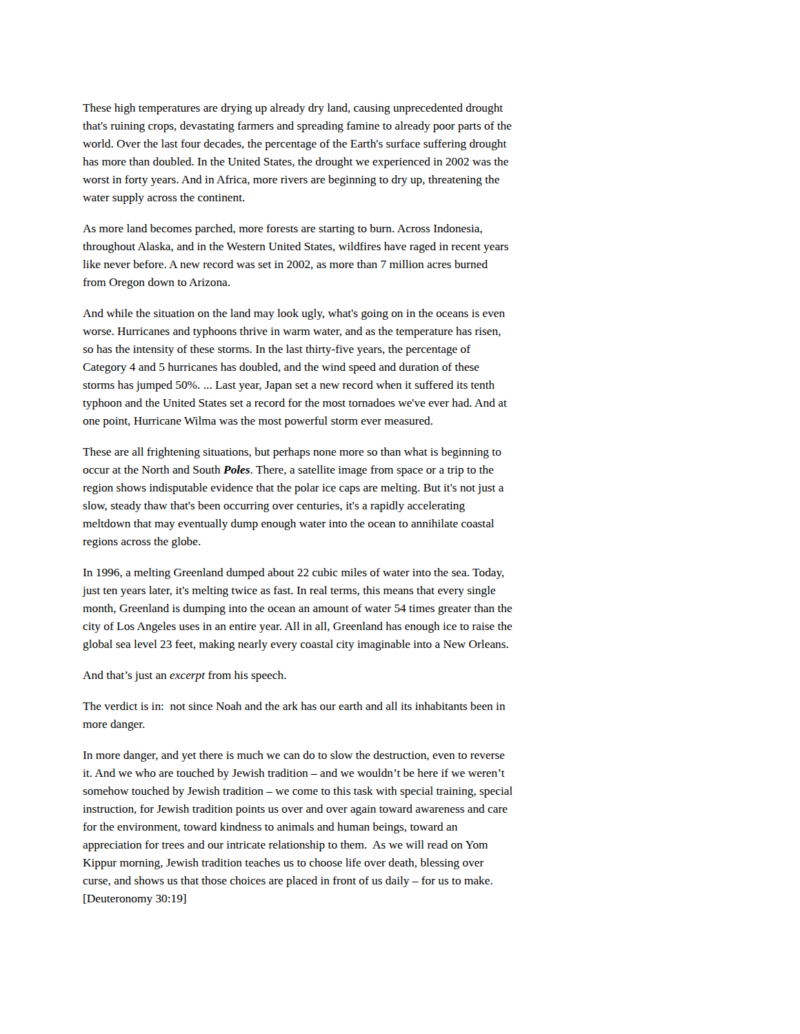These high temperatures are drying up already dry land, causing unprecedented drought that's ruining crops, devastating farmers and spreading famine to already poor parts of the world. Over the last four decades, the percentage of the Earth's surface suffering drought has more than doubled. In the United States, the drought we experienced in 2002 was the worst in forty years. And in Africa, more rivers are beginning to dry up, threatening the water supply across the continent.
As more land becomes parched, more forests are starting to burn. Across Indonesia, throughout Alaska, and in the Western United States, wildfires have raged in recent years like never before. A new record was set in 2002, as more than 7 million acres burned from Oregon down to Arizona.
And while the situation on the land may look ugly, what's going on in the oceans is even worse. Hurricanes and typhoons thrive in warm water, and as the temperature has risen, so has the intensity of these storms. In the last thirty-five years, the percentage of Category 4 and 5 hurricanes has doubled, and the wind speed and duration of these storms has jumped 50%. ... Last year, Japan set a new record when it suffered its tenth typhoon and the United States set a record for the most tornadoes we've ever had. And at one point, Hurricane Wilma was the most powerful storm ever measured.
These are all frightening situations, but perhaps none more so than what is beginning to occur at the North and South Poles. There, a satellite image from space or a trip to the region shows indisputable evidence that the polar ice caps are melting. But it's not just a slow, steady thaw that's been occurring over centuries, it's a rapidly accelerating meltdown that may eventually dump enough water into the ocean to annihilate coastal regions across the globe.
In 1996, a melting Greenland dumped about 22 cubic miles of water into the sea. Today, just ten years later, it's melting twice as fast. In real terms, this means that every single month, Greenland is dumping into the ocean an amount of water 54 times greater than the city of Los Angeles uses in an entire year. All in all, Greenland has enough ice to raise the global sea level 23 feet, making nearly every coastal city imaginable into a New Orleans.
And that’s just an excerpt from his speech.
The verdict is in: not since Noah and the ark has our earth and all its inhabitants been in more danger.
In more danger, and yet there is much we can do to slow the destruction, even to reverse it. And we who are touched by Jewish tradition – and we wouldn’t be here if we weren’t somehow touched by Jewish tradition – we come to this task with special training, special instruction, for Jewish tradition points us over and over again toward awareness and care for the environment, toward kindness to animals and human beings, toward an appreciation for trees and our intricate relationship to them. As we will read on Yom Kippur morning, Jewish tradition teaches us to choose life over death, blessing over curse, and shows us that those choices are placed in front of us daily – for us to make. [Deuteronomy 30:19]